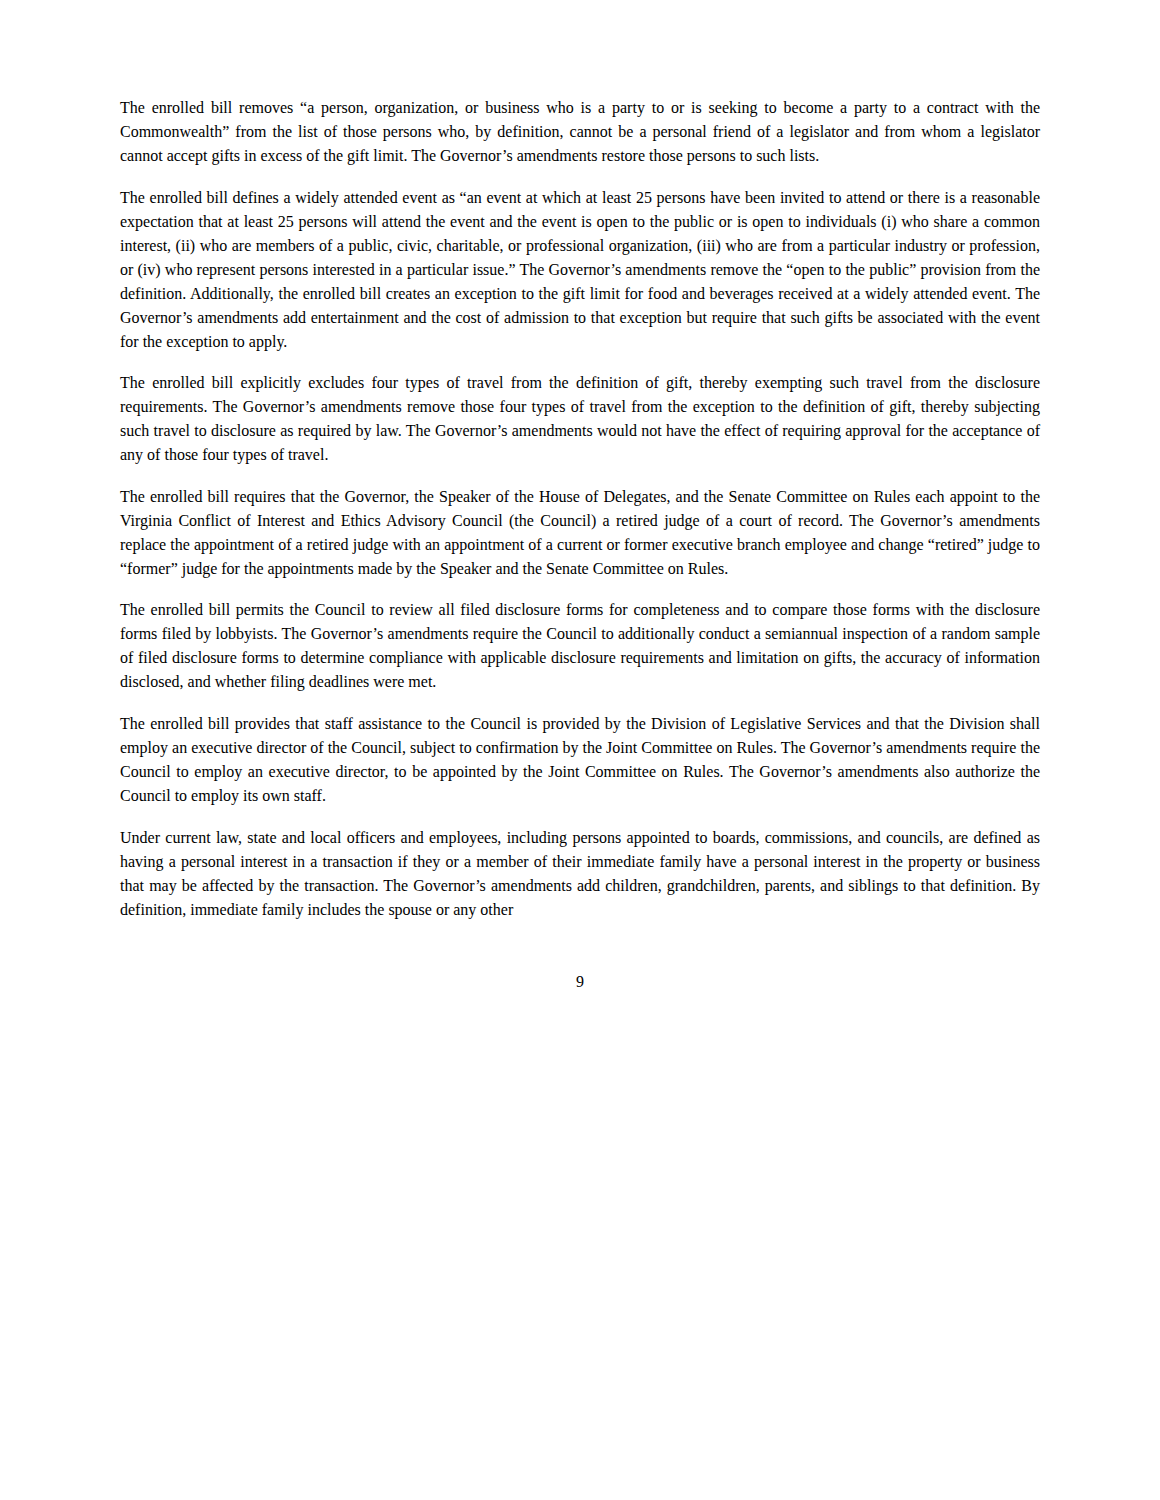The enrolled bill removes “a person, organization, or business who is a party to or is seeking to become a party to a contract with the Commonwealth” from the list of those persons who, by definition, cannot be a personal friend of a legislator and from whom a legislator cannot accept gifts in excess of the gift limit. The Governor’s amendments restore those persons to such lists.
The enrolled bill defines a widely attended event as “an event at which at least 25 persons have been invited to attend or there is a reasonable expectation that at least 25 persons will attend the event and the event is open to the public or is open to individuals (i) who share a common interest, (ii) who are members of a public, civic, charitable, or professional organization, (iii) who are from a particular industry or profession, or (iv) who represent persons interested in a particular issue.” The Governor’s amendments remove the “open to the public” provision from the definition. Additionally, the enrolled bill creates an exception to the gift limit for food and beverages received at a widely attended event. The Governor’s amendments add entertainment and the cost of admission to that exception but require that such gifts be associated with the event for the exception to apply.
The enrolled bill explicitly excludes four types of travel from the definition of gift, thereby exempting such travel from the disclosure requirements. The Governor’s amendments remove those four types of travel from the exception to the definition of gift, thereby subjecting such travel to disclosure as required by law. The Governor’s amendments would not have the effect of requiring approval for the acceptance of any of those four types of travel.
The enrolled bill requires that the Governor, the Speaker of the House of Delegates, and the Senate Committee on Rules each appoint to the Virginia Conflict of Interest and Ethics Advisory Council (the Council) a retired judge of a court of record. The Governor’s amendments replace the appointment of a retired judge with an appointment of a current or former executive branch employee and change “retired” judge to “former” judge for the appointments made by the Speaker and the Senate Committee on Rules.
The enrolled bill permits the Council to review all filed disclosure forms for completeness and to compare those forms with the disclosure forms filed by lobbyists. The Governor’s amendments require the Council to additionally conduct a semiannual inspection of a random sample of filed disclosure forms to determine compliance with applicable disclosure requirements and limitation on gifts, the accuracy of information disclosed, and whether filing deadlines were met.
The enrolled bill provides that staff assistance to the Council is provided by the Division of Legislative Services and that the Division shall employ an executive director of the Council, subject to confirmation by the Joint Committee on Rules. The Governor’s amendments require the Council to employ an executive director, to be appointed by the Joint Committee on Rules. The Governor’s amendments also authorize the Council to employ its own staff.
Under current law, state and local officers and employees, including persons appointed to boards, commissions, and councils, are defined as having a personal interest in a transaction if they or a member of their immediate family have a personal interest in the property or business that may be affected by the transaction. The Governor’s amendments add children, grandchildren, parents, and siblings to that definition. By definition, immediate family includes the spouse or any other
9